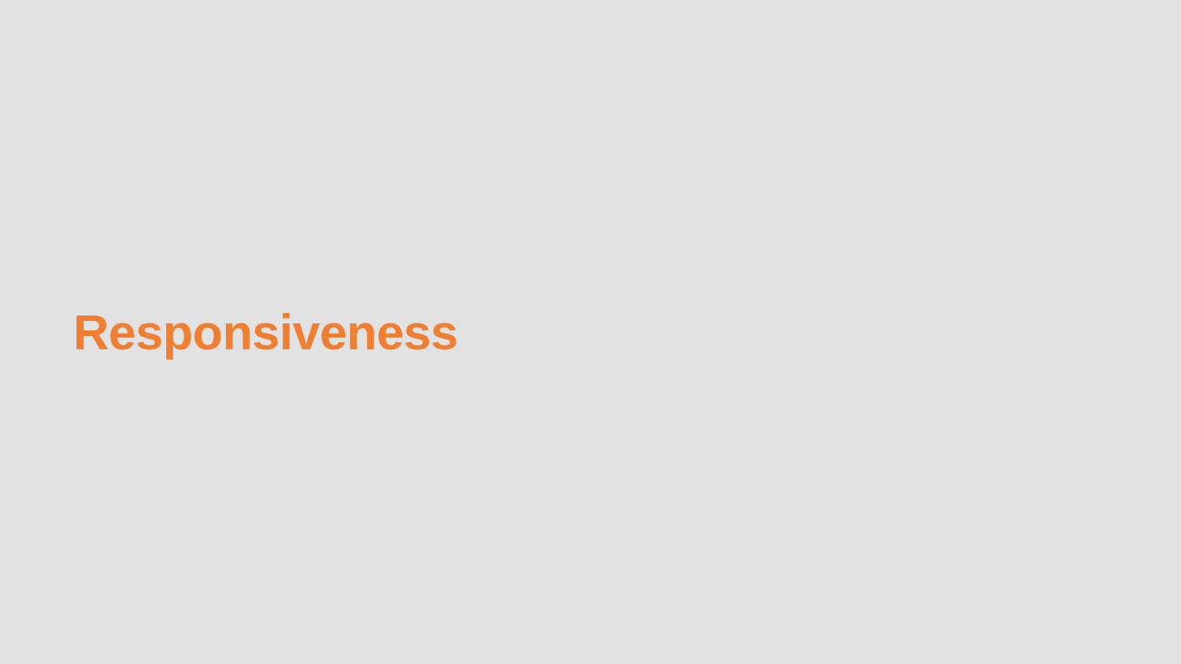Responsiveness